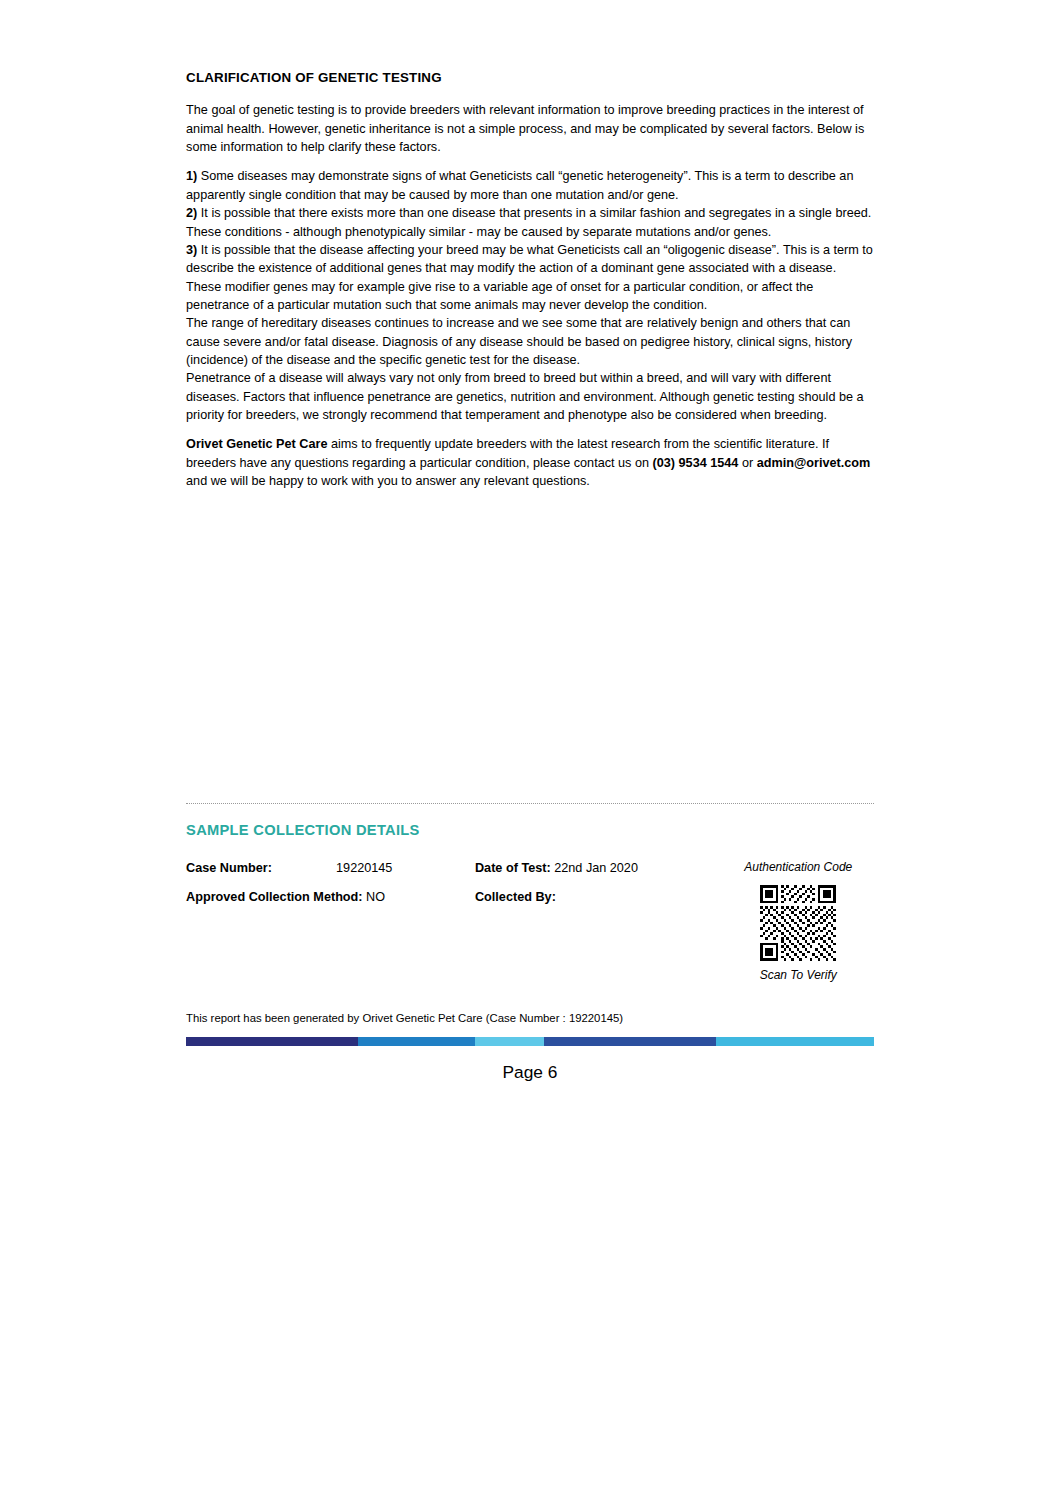CLARIFICATION OF GENETIC TESTING
The goal of genetic testing is to provide breeders with relevant information to improve breeding practices in the interest of animal health. However, genetic inheritance is not a simple process, and may be complicated by several factors. Below is some information to help clarify these factors.
1) Some diseases may demonstrate signs of what Geneticists call “genetic heterogeneity”. This is a term to describe an apparently single condition that may be caused by more than one mutation and/or gene.
2) It is possible that there exists more than one disease that presents in a similar fashion and segregates in a single breed. These conditions - although phenotypically similar - may be caused by separate mutations and/or genes.
3) It is possible that the disease affecting your breed may be what Geneticists call an “oligogenic disease”. This is a term to describe the existence of additional genes that may modify the action of a dominant gene associated with a disease. These modifier genes may for example give rise to a variable age of onset for a particular condition, or affect the penetrance of a particular mutation such that some animals may never develop the condition.
The range of hereditary diseases continues to increase and we see some that are relatively benign and others that can cause severe and/or fatal disease. Diagnosis of any disease should be based on pedigree history, clinical signs, history (incidence) of the disease and the specific genetic test for the disease.
Penetrance of a disease will always vary not only from breed to breed but within a breed, and will vary with different diseases. Factors that influence penetrance are genetics, nutrition and environment. Although genetic testing should be a priority for breeders, we strongly recommend that temperament and phenotype also be considered when breeding.
Orivet Genetic Pet Care aims to frequently update breeders with the latest research from the scientific literature. If breeders have any questions regarding a particular condition, please contact us on (03) 9534 1544 or admin@orivet.com and we will be happy to work with you to answer any relevant questions.
SAMPLE COLLECTION DETAILS
Case Number: 19220145
Approved Collection Method: NO
Date of Test: 22nd Jan 2020
Collected By:
Authentication Code
Scan To Verify
This report has been generated by Orivet Genetic Pet Care (Case Number : 19220145)
Page 6